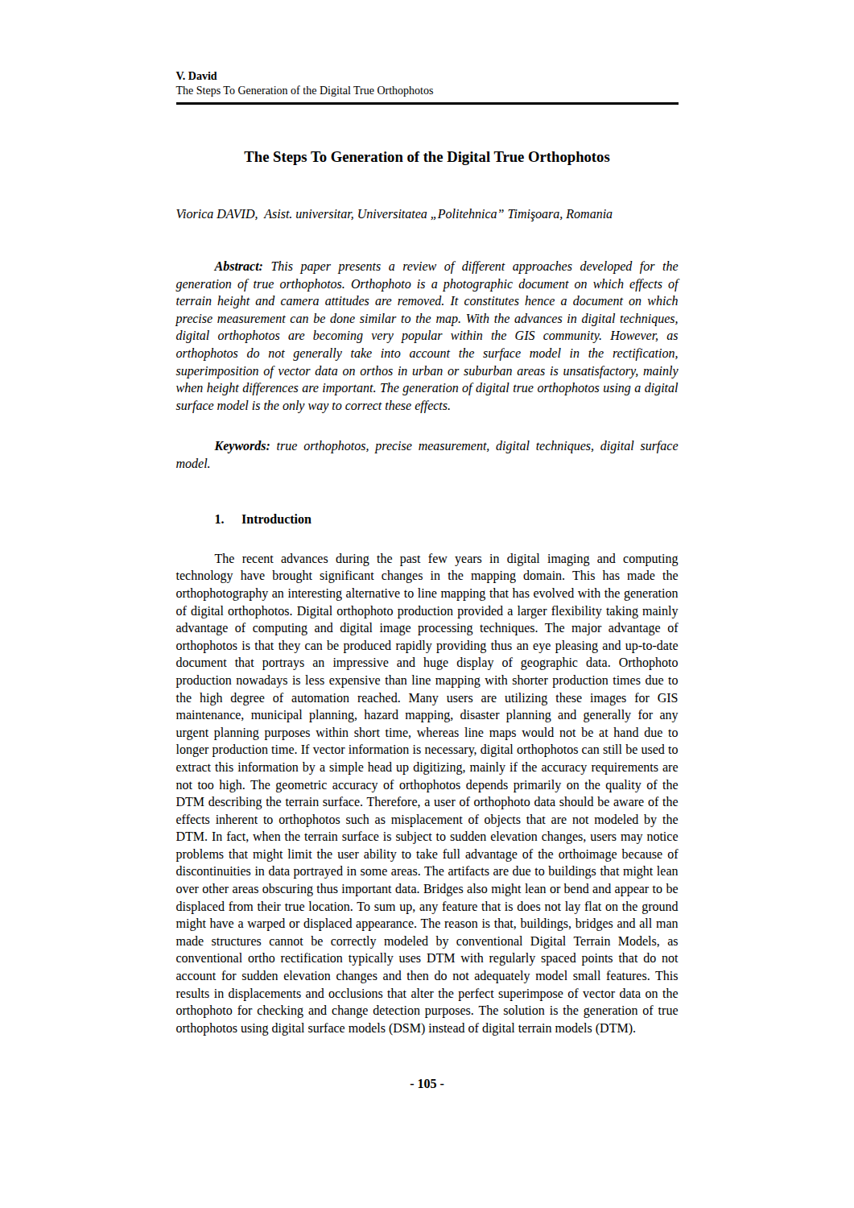V. David
The Steps To Generation of the Digital True Orthophotos
The Steps To Generation of the Digital True Orthophotos
Viorica DAVID, Asist. universitar, Universitatea „Politehnica” Timişoara, Romania
Abstract: This paper presents a review of different approaches developed for the generation of true orthophotos. Orthophoto is a photographic document on which effects of terrain height and camera attitudes are removed. It constitutes hence a document on which precise measurement can be done similar to the map. With the advances in digital techniques, digital orthophotos are becoming very popular within the GIS community. However, as orthophotos do not generally take into account the surface model in the rectification, superimposition of vector data on orthos in urban or suburban areas is unsatisfactory, mainly when height differences are important. The generation of digital true orthophotos using a digital surface model is the only way to correct these effects.
Keywords: true orthophotos, precise measurement, digital techniques, digital surface model.
1. Introduction
The recent advances during the past few years in digital imaging and computing technology have brought significant changes in the mapping domain. This has made the orthophotography an interesting alternative to line mapping that has evolved with the generation of digital orthophotos. Digital orthophoto production provided a larger flexibility taking mainly advantage of computing and digital image processing techniques. The major advantage of orthophotos is that they can be produced rapidly providing thus an eye pleasing and up-to-date document that portrays an impressive and huge display of geographic data. Orthophoto production nowadays is less expensive than line mapping with shorter production times due to the high degree of automation reached. Many users are utilizing these images for GIS maintenance, municipal planning, hazard mapping, disaster planning and generally for any urgent planning purposes within short time, whereas line maps would not be at hand due to longer production time. If vector information is necessary, digital orthophotos can still be used to extract this information by a simple head up digitizing, mainly if the accuracy requirements are not too high. The geometric accuracy of orthophotos depends primarily on the quality of the DTM describing the terrain surface. Therefore, a user of orthophoto data should be aware of the effects inherent to orthophotos such as misplacement of objects that are not modeled by the DTM. In fact, when the terrain surface is subject to sudden elevation changes, users may notice problems that might limit the user ability to take full advantage of the orthoimage because of discontinuities in data portrayed in some areas. The artifacts are due to buildings that might lean over other areas obscuring thus important data. Bridges also might lean or bend and appear to be displaced from their true location. To sum up, any feature that is does not lay flat on the ground might have a warped or displaced appearance. The reason is that, buildings, bridges and all man made structures cannot be correctly modeled by conventional Digital Terrain Models, as conventional ortho rectification typically uses DTM with regularly spaced points that do not account for sudden elevation changes and then do not adequately model small features. This results in displacements and occlusions that alter the perfect superimpose of vector data on the orthophoto for checking and change detection purposes. The solution is the generation of true orthophotos using digital surface models (DSM) instead of digital terrain models (DTM).
- 105 -